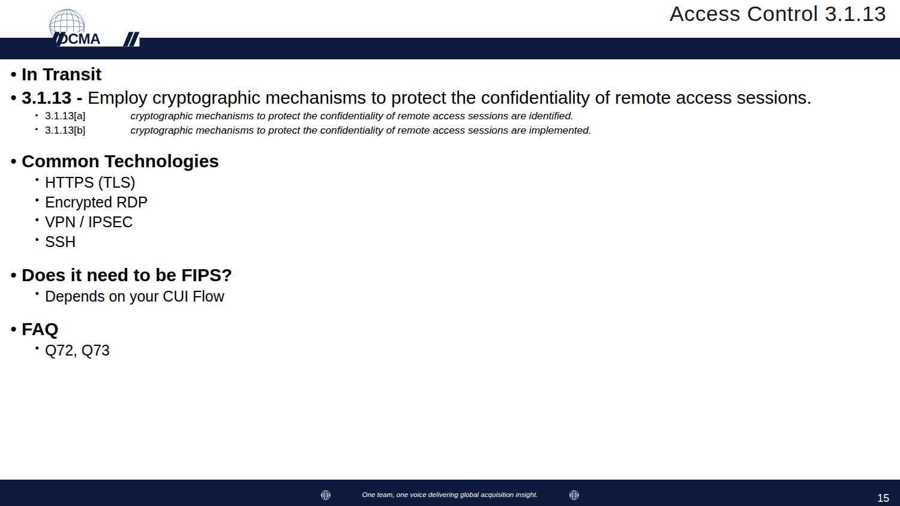Access Control 3.1.13
DCMA DEFENSE CONTRACT MANAGEMENT AGENCY
In Transit
3.1.13 - Employ cryptographic mechanisms to protect the confidentiality of remote access sessions.
3.1.13[a] cryptographic mechanisms to protect the confidentiality of remote access sessions are identified.
3.1.13[b] cryptographic mechanisms to protect the confidentiality of remote access sessions are implemented.
Common Technologies
HTTPS (TLS)
Encrypted RDP
VPN / IPSEC
SSH
Does it need to be FIPS?
Depends on your CUI Flow
FAQ
Q72, Q73
One team, one voice delivering global acquisition insight.
15